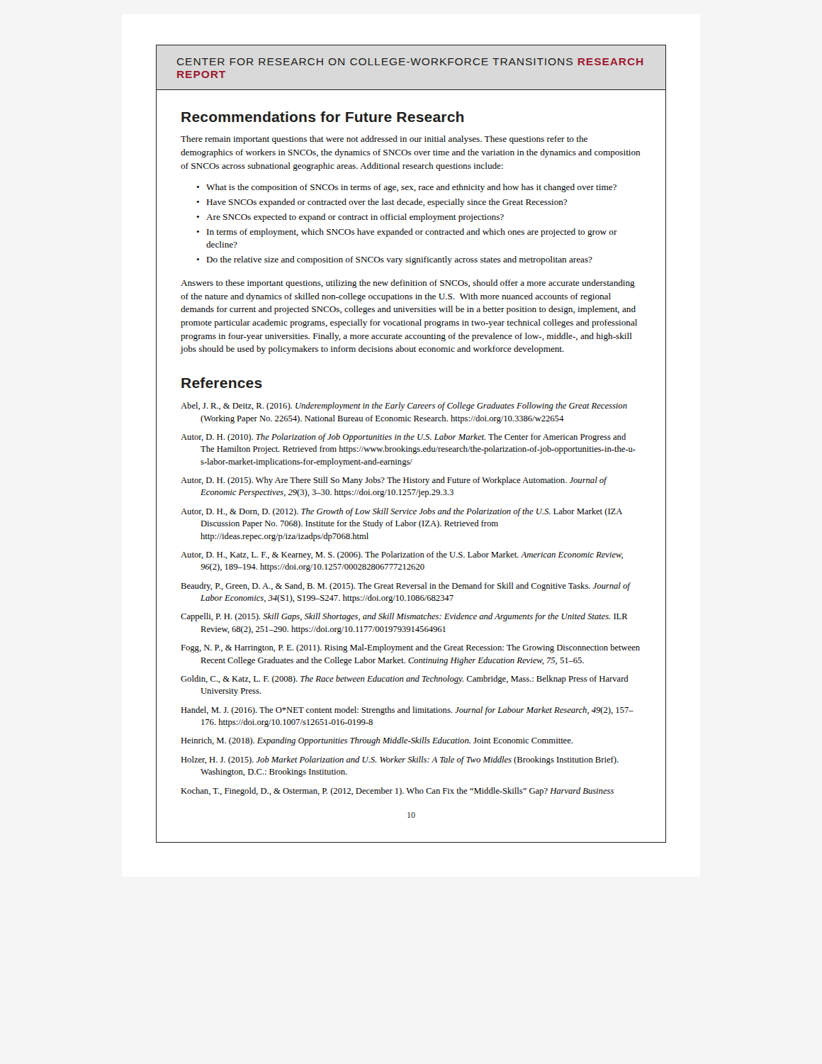Center for Research on College-Workforce Transitions Research Report
Recommendations for Future Research
There remain important questions that were not addressed in our initial analyses. These questions refer to the demographics of workers in SNCOs, the dynamics of SNCOs over time and the variation in the dynamics and composition of SNCOs across subnational geographic areas. Additional research questions include:
What is the composition of SNCOs in terms of age, sex, race and ethnicity and how has it changed over time?
Have SNCOs expanded or contracted over the last decade, especially since the Great Recession?
Are SNCOs expected to expand or contract in official employment projections?
In terms of employment, which SNCOs have expanded or contracted and which ones are projected to grow or decline?
Do the relative size and composition of SNCOs vary significantly across states and metropolitan areas?
Answers to these important questions, utilizing the new definition of SNCOs, should offer a more accurate understanding of the nature and dynamics of skilled non-college occupations in the U.S. With more nuanced accounts of regional demands for current and projected SNCOs, colleges and universities will be in a better position to design, implement, and promote particular academic programs, especially for vocational programs in two-year technical colleges and professional programs in four-year universities. Finally, a more accurate accounting of the prevalence of low-, middle-, and high-skill jobs should be used by policymakers to inform decisions about economic and workforce development.
References
Abel, J. R., & Deitz, R. (2016). Underemployment in the Early Careers of College Graduates Following the Great Recession (Working Paper No. 22654). National Bureau of Economic Research. https://doi.org/10.3386/w22654
Autor, D. H. (2010). The Polarization of Job Opportunities in the U.S. Labor Market. The Center for American Progress and The Hamilton Project. Retrieved from https://www.brookings.edu/research/the-polarization-of-job-opportunities-in-the-u-s-labor-market-implications-for-employment-and-earnings/
Autor, D. H. (2015). Why Are There Still So Many Jobs? The History and Future of Workplace Automation. Journal of Economic Perspectives, 29(3), 3–30. https://doi.org/10.1257/jep.29.3.3
Autor, D. H., & Dorn, D. (2012). The Growth of Low Skill Service Jobs and the Polarization of the U.S. Labor Market (IZA Discussion Paper No. 7068). Institute for the Study of Labor (IZA). Retrieved from http://ideas.repec.org/p/iza/izadps/dp7068.html
Autor, D. H., Katz, L. F., & Kearney, M. S. (2006). The Polarization of the U.S. Labor Market. American Economic Review, 96(2), 189–194. https://doi.org/10.1257/000282806777212620
Beaudry, P., Green, D. A., & Sand, B. M. (2015). The Great Reversal in the Demand for Skill and Cognitive Tasks. Journal of Labor Economics, 34(S1), S199–S247. https://doi.org/10.1086/682347
Cappelli, P. H. (2015). Skill Gaps, Skill Shortages, and Skill Mismatches: Evidence and Arguments for the United States. ILR Review, 68(2), 251–290. https://doi.org/10.1177/0019793914564961
Fogg, N. P., & Harrington, P. E. (2011). Rising Mal-Employment and the Great Recession: The Growing Disconnection between Recent College Graduates and the College Labor Market. Continuing Higher Education Review, 75, 51–65.
Goldin, C., & Katz, L. F. (2008). The Race between Education and Technology. Cambridge, Mass.: Belknap Press of Harvard University Press.
Handel, M. J. (2016). The O*NET content model: Strengths and limitations. Journal for Labour Market Research, 49(2), 157–176. https://doi.org/10.1007/s12651-016-0199-8
Heinrich, M. (2018). Expanding Opportunities Through Middle-Skills Education. Joint Economic Committee.
Holzer, H. J. (2015). Job Market Polarization and U.S. Worker Skills: A Tale of Two Middles (Brookings Institution Brief). Washington, D.C.: Brookings Institution.
Kochan, T., Finegold, D., & Osterman, P. (2012, December 1). Who Can Fix the “Middle-Skills” Gap? Harvard Business
10